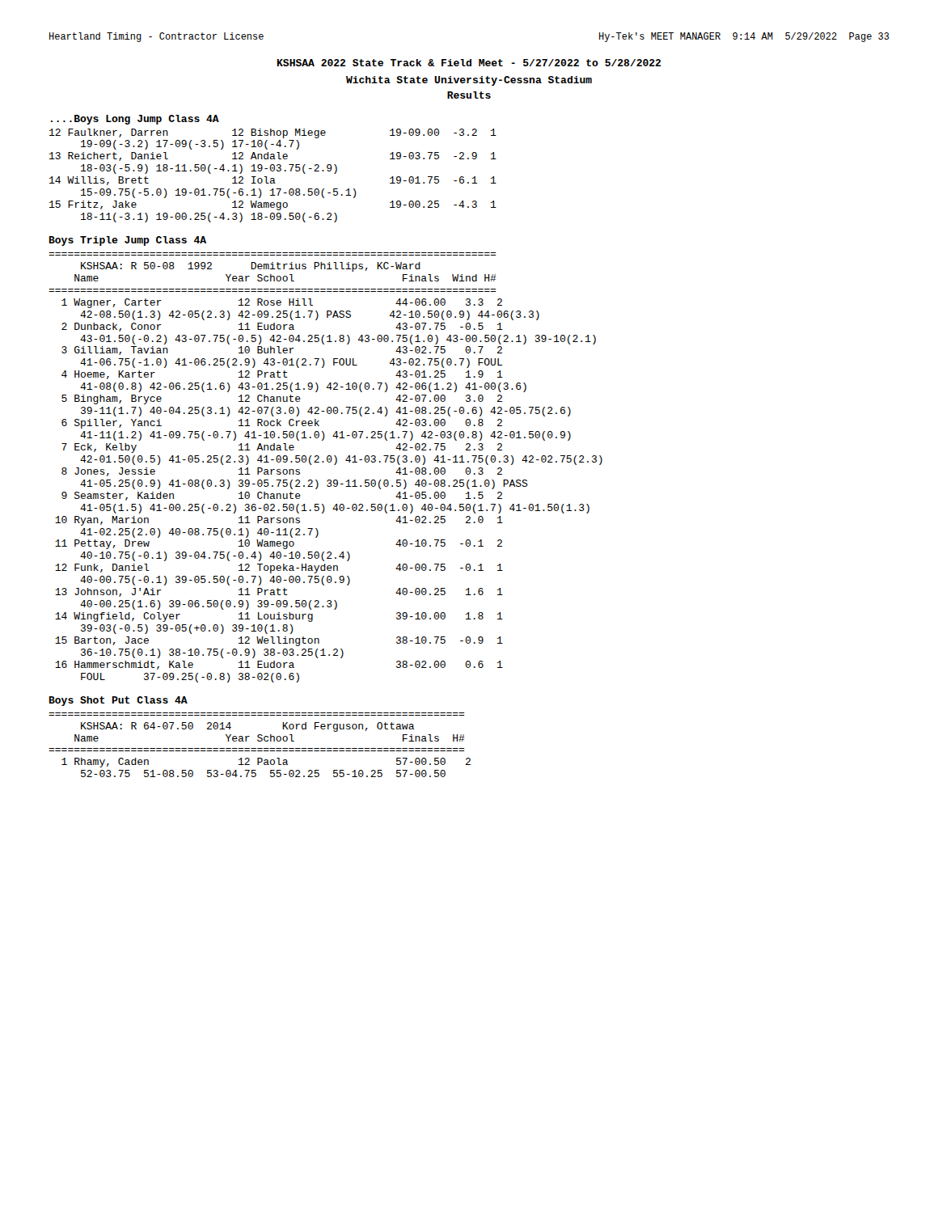Heartland Timing - Contractor License Hy-Tek's MEET MANAGER 9:14 AM 5/29/2022 Page 33
KSHSAA 2022 State Track & Field Meet - 5/27/2022 to 5/28/2022
Wichita State University-Cessna Stadium
Results
....Boys Long Jump Class 4A
12 Faulkner, Darren          12 Bishop Miege          19-09.00  -3.2  1 
     19-09(-3.2) 17-09(-3.5) 17-10(-4.7)                                
13 Reichert, Daniel          12 Andale                19-03.75  -2.9  1 
     18-03(-5.9) 18-11.50(-4.1) 19-03.75(-2.9)                          
14 Willis, Brett             12 Iola                  19-01.75  -6.1  1 
     15-09.75(-5.0) 19-01.75(-6.1) 17-08.50(-5.1)                       
15 Fritz, Jake               12 Wamego                19-00.25  -4.3  1 
     18-11(-3.1) 19-00.25(-4.3) 18-09.50(-6.2)                          
Boys Triple Jump Class 4A
=======================================================================
     KSHSAA: R 50-08  1992      Demitrius Phillips, KC-Ward             
    Name                    Year School                 Finals  Wind H#
=======================================================================
  1 Wagner, Carter            12 Rose Hill             44-06.00   3.3  2 
     42-08.50(1.3) 42-05(2.3) 42-09.25(1.7) PASS      42-10.50(0.9) 44-06(3.3)
  2 Dunback, Conor            11 Eudora                43-07.75  -0.5  1 
     43-01.50(-0.2) 43-07.75(-0.5) 42-04.25(1.8) 43-00.75(1.0) 43-00.50(2.1) 39-10(2.1)
  3 Gilliam, Tavian           10 Buhler                43-02.75   0.7  2 
     41-06.75(-1.0) 41-06.25(2.9) 43-01(2.7) FOUL     43-02.75(0.7) FOUL
  4 Hoeme, Karter             12 Pratt                 43-01.25   1.9  1 
     41-08(0.8) 42-06.25(1.6) 43-01.25(1.9) 42-10(0.7) 42-06(1.2) 41-00(3.6)
  5 Bingham, Bryce            12 Chanute               42-07.00   3.0  2 
     39-11(1.7) 40-04.25(3.1) 42-07(3.0) 42-00.75(2.4) 41-08.25(-0.6) 42-05.75(2.6)
  6 Spiller, Yanci            11 Rock Creek            42-03.00   0.8  2 
     41-11(1.2) 41-09.75(-0.7) 41-10.50(1.0) 41-07.25(1.7) 42-03(0.8) 42-01.50(0.9)
  7 Eck, Kelby                11 Andale                42-02.75   2.3  2 
     42-01.50(0.5) 41-05.25(2.3) 41-09.50(2.0) 41-03.75(3.0) 41-11.75(0.3) 42-02.75(2.3)
  8 Jones, Jessie             11 Parsons               41-08.00   0.3  2 
     41-05.25(0.9) 41-08(0.3) 39-05.75(2.2) 39-11.50(0.5) 40-08.25(1.0) PASS
  9 Seamster, Kaiden          10 Chanute               41-05.00   1.5  2 
     41-05(1.5) 41-00.25(-0.2) 36-02.50(1.5) 40-02.50(1.0) 40-04.50(1.7) 41-01.50(1.3)
 10 Ryan, Marion              11 Parsons               41-02.25   2.0  1 
     41-02.25(2.0) 40-08.75(0.1) 40-11(2.7)                             
 11 Pettay, Drew              10 Wamego                40-10.75  -0.1  2 
     40-10.75(-0.1) 39-04.75(-0.4) 40-10.50(2.4)                        
 12 Funk, Daniel              12 Topeka-Hayden         40-00.75  -0.1  1 
     40-00.75(-0.1) 39-05.50(-0.7) 40-00.75(0.9)                        
 13 Johnson, J'Air            11 Pratt                 40-00.25   1.6  1 
     40-00.25(1.6) 39-06.50(0.9) 39-09.50(2.3)                          
 14 Wingfield, Colyer         11 Louisburg             39-10.00   1.8  1 
     39-03(-0.5) 39-05(+0.0) 39-10(1.8)                                 
 15 Barton, Jace              12 Wellington            38-10.75  -0.9  1 
     36-10.75(0.1) 38-10.75(-0.9) 38-03.25(1.2)                         
 16 Hammerschmidt, Kale       11 Eudora                38-02.00   0.6  1 
     FOUL      37-09.25(-0.8) 38-02(0.6)                                
Boys Shot Put Class 4A
==================================================================
     KSHSAA: R 64-07.50  2014        Kord Ferguson, Ottawa        
    Name                    Year School                 Finals  H#
==================================================================
  1 Rhamy, Caden              12 Paola                 57-00.50   2 
     52-03.75  51-08.50  53-04.75  55-02.25  55-10.25  57-00.50